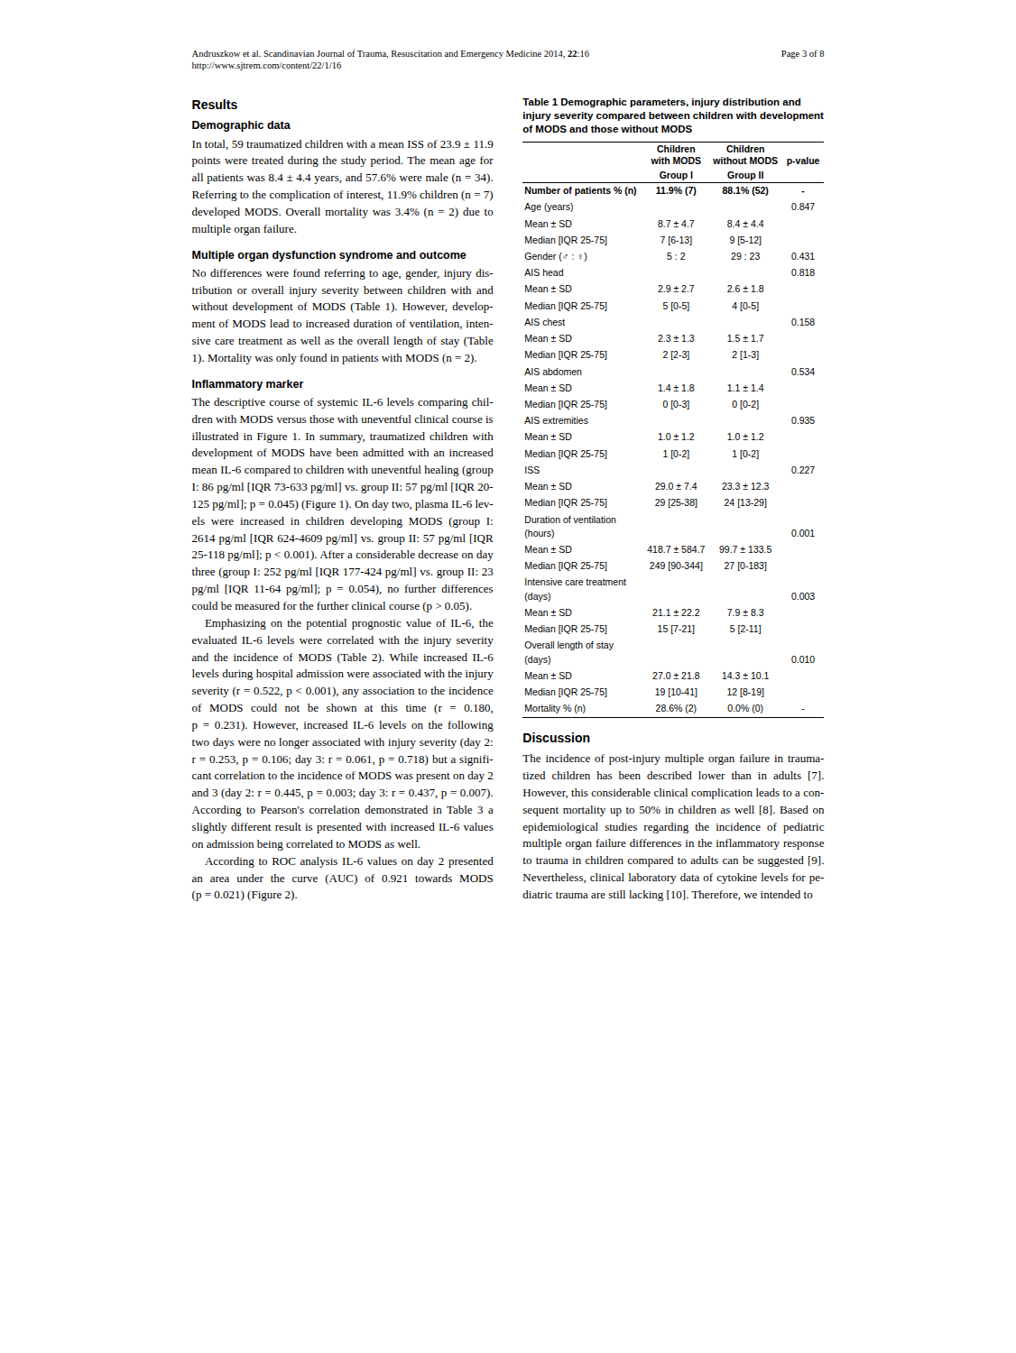Andruszkow et al. Scandinavian Journal of Trauma, Resuscitation and Emergency Medicine 2014, 22:16
http://www.sjtrem.com/content/22/1/16
Page 3 of 8
Results
Demographic data
In total, 59 traumatized children with a mean ISS of 23.9 ± 11.9 points were treated during the study period. The mean age for all patients was 8.4 ± 4.4 years, and 57.6% were male (n = 34). Referring to the complication of interest, 11.9% children (n = 7) developed MODS. Overall mortality was 3.4% (n = 2) due to multiple organ failure.
Multiple organ dysfunction syndrome and outcome
No differences were found referring to age, gender, injury distribution or overall injury severity between children with and without development of MODS (Table 1). However, development of MODS lead to increased duration of ventilation, intensive care treatment as well as the overall length of stay (Table 1). Mortality was only found in patients with MODS (n = 2).
Inflammatory marker
The descriptive course of systemic IL-6 levels comparing children with MODS versus those with uneventful clinical course is illustrated in Figure 1. In summary, traumatized children with development of MODS have been admitted with an increased mean IL-6 compared to children with uneventful healing (group I: 86 pg/ml [IQR 73-633 pg/ml] vs. group II: 57 pg/ml [IQR 20-125 pg/ml]; p = 0.045) (Figure 1). On day two, plasma IL-6 levels were increased in children developing MODS (group I: 2614 pg/ml [IQR 624-4609 pg/ml] vs. group II: 57 pg/ml [IQR 25-118 pg/ml]; p < 0.001). After a considerable decrease on day three (group I: 252 pg/ml [IQR 177-424 pg/ml] vs. group II: 23 pg/ml [IQR 11-64 pg/ml]; p = 0.054), no further differences could be measured for the further clinical course (p > 0.05).
Emphasizing on the potential prognostic value of IL-6, the evaluated IL-6 levels were correlated with the injury severity and the incidence of MODS (Table 2). While increased IL-6 levels during hospital admission were associated with the injury severity (r = 0.522, p < 0.001), any association to the incidence of MODS could not be shown at this time (r = 0.180, p = 0.231). However, increased IL-6 levels on the following two days were no longer associated with injury severity (day 2: r = 0.253, p = 0.106; day 3: r = 0.061, p = 0.718) but a significant correlation to the incidence of MODS was present on day 2 and 3 (day 2: r = 0.445, p = 0.003; day 3: r = 0.437, p = 0.007). According to Pearson's correlation demonstrated in Table 3 a slightly different result is presented with increased IL-6 values on admission being correlated to MODS as well.
According to ROC analysis IL-6 values on day 2 presented an area under the curve (AUC) of 0.921 towards MODS (p = 0.021) (Figure 2).
Table 1 Demographic parameters, injury distribution and injury severity compared between children with development of MODS and those without MODS
| | Children with MODS | Children without MODS | p-value |
| --- | --- | --- | --- |
| | Group I | Group II | |
| Number of patients % (n) | 11.9% (7) | 88.1% (52) | - |
| Age (years) | | | 0.847 |
| Mean ± SD | 8.7 ± 4.7 | 8.4 ± 4.4 | |
| Median [IQR 25-75] | 7 [6-13] | 9 [5-12] | |
| Gender (♂ : ♀) | 5 : 2 | 29 : 23 | 0.431 |
| AIS head | | | 0.818 |
| Mean ± SD | 2.9 ± 2.7 | 2.6 ± 1.8 | |
| Median [IQR 25-75] | 5 [0-5] | 4 [0-5] | |
| AIS chest | | | 0.158 |
| Mean ± SD | 2.3 ± 1.3 | 1.5 ± 1.7 | |
| Median [IQR 25-75] | 2 [2-3] | 2 [1-3] | |
| AIS abdomen | | | 0.534 |
| Mean ± SD | 1.4 ± 1.8 | 1.1 ± 1.4 | |
| Median [IQR 25-75] | 0 [0-3] | 0 [0-2] | |
| AIS extremities | | | 0.935 |
| Mean ± SD | 1.0 ± 1.2 | 1.0 ± 1.2 | |
| Median [IQR 25-75] | 1 [0-2] | 1 [0-2] | |
| ISS | | | 0.227 |
| Mean ± SD | 29.0 ± 7.4 | 23.3 ± 12.3 | |
| Median [IQR 25-75] | 29 [25-38] | 24 [13-29] | |
| Duration of ventilation (hours) | | | 0.001 |
| Mean ± SD | 418.7 ± 584.7 | 99.7 ± 133.5 | |
| Median [IQR 25-75] | 249 [90-344] | 27 [0-183] | |
| Intensive care treatment (days) | | | 0.003 |
| Mean ± SD | 21.1 ± 22.2 | 7.9 ± 8.3 | |
| Median [IQR 25-75] | 15 [7-21] | 5 [2-11] | |
| Overall length of stay (days) | | | 0.010 |
| Mean ± SD | 27.0 ± 21.8 | 14.3 ± 10.1 | |
| Median [IQR 25-75] | 19 [10-41] | 12 [8-19] | |
| Mortality % (n) | 28.6% (2) | 0.0% (0) | - |
Discussion
The incidence of post-injury multiple organ failure in traumatized children has been described lower than in adults [7]. However, this considerable clinical complication leads to a consequent mortality up to 50% in children as well [8]. Based on epidemiological studies regarding the incidence of pediatric multiple organ failure differences in the inflammatory response to trauma in children compared to adults can be suggested [9]. Nevertheless, clinical laboratory data of cytokine levels for pediatric trauma are still lacking [10]. Therefore, we intended to